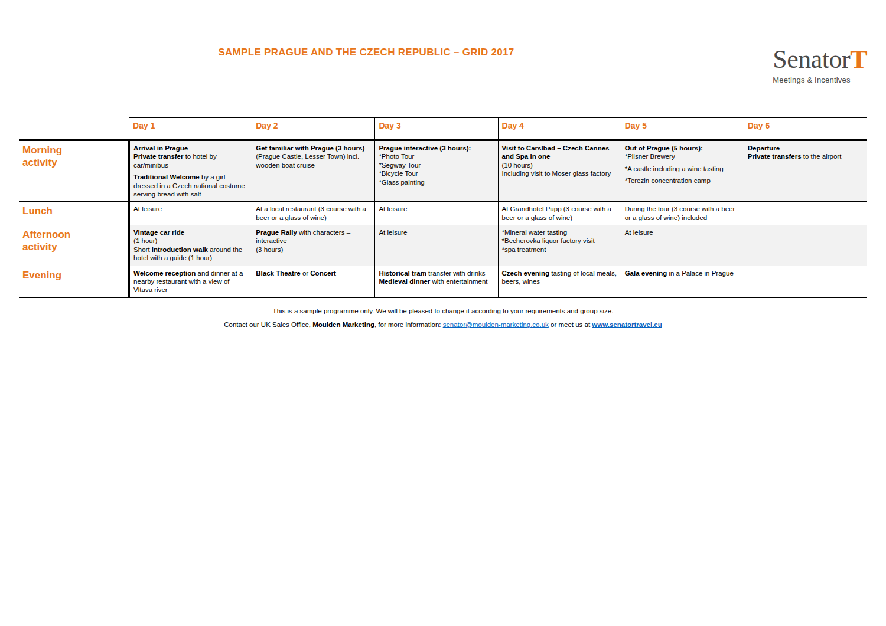SenatorT
Meetings & Incentives
SAMPLE PRAGUE AND THE CZECH REPUBLIC – GRID 2017
| | Day 1 | Day 2 | Day 3 | Day 4 | Day 5 | Day 6 |
| --- | --- | --- | --- | --- | --- | --- |
| Morning activity | Arrival in Prague Private transfer to hotel by car/minibus Traditional Welcome by a girl dressed in a Czech national costume serving bread with salt | Get familiar with Prague (3 hours) (Prague Castle, Lesser Town) incl. wooden boat cruise | Prague interactive (3 hours): *Photo Tour *Segway Tour *Bicycle Tour *Glass painting | Visit to Carslbad – Czech Cannes and Spa in one (10 hours) Including visit to Moser glass factory | Out of Prague (5 hours): *Pilsner Brewery *A castle including a wine tasting *Terezin concentration camp | Departure Private transfers to the airport |
| Lunch | At leisure | At a local restaurant (3 course with a beer or a glass of wine) | At leisure | At Grandhotel Pupp (3 course with a beer or a glass of wine) | During the tour (3 course with a beer or a glass of wine) included | |
| Afternoon activity | Vintage car ride (1 hour) Short introduction walk around the hotel with a guide (1 hour) | Prague Rally with characters – interactive (3 hours) | At leisure | *Mineral water tasting *Becherovka liquor factory visit *spa treatment | At leisure | |
| Evening | Welcome reception and dinner at a nearby restaurant with a view of Vltava river | Black Theatre or Concert | Historical tram transfer with drinks Medieval dinner with entertainment | Czech evening tasting of local meals, beers, wines | Gala evening in a Palace in Prague | |
This is a sample programme only. We will be pleased to change it according to your requirements and group size.
Contact our UK Sales Office, Moulden Marketing, for more information: senator@moulden-marketing.co.uk or meet us at www.senatortravel.eu